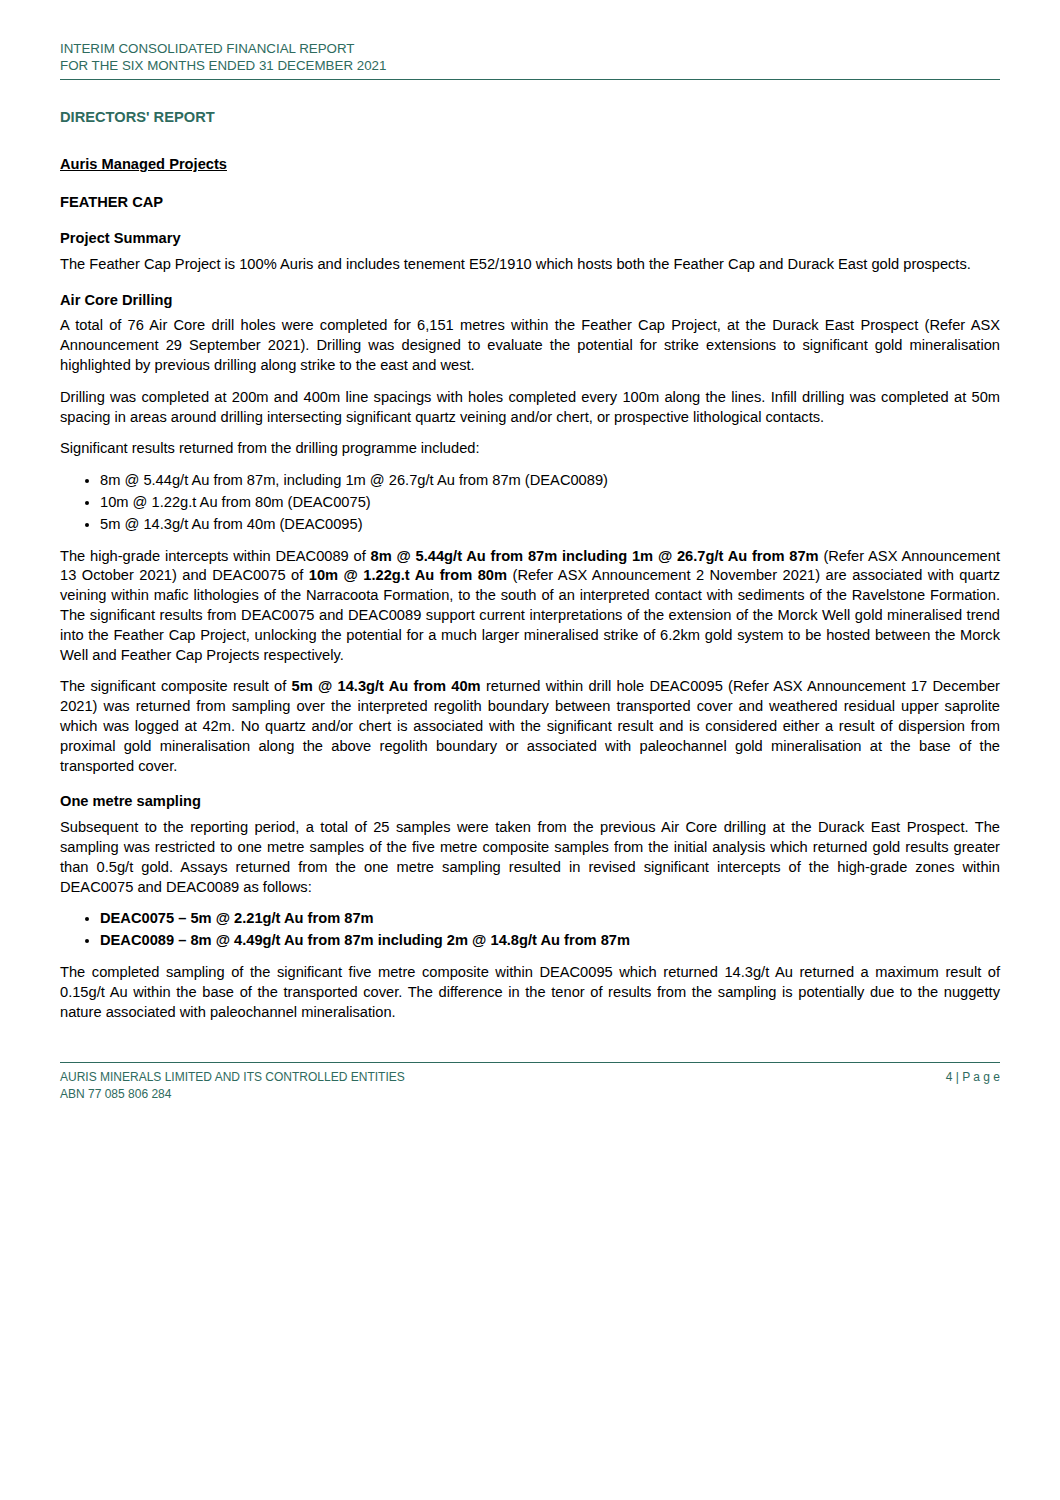INTERIM CONSOLIDATED FINANCIAL REPORT
FOR THE SIX MONTHS ENDED 31 DECEMBER 2021
DIRECTORS' REPORT
Auris Managed Projects
FEATHER CAP
Project Summary
The Feather Cap Project is 100% Auris and includes tenement E52/1910 which hosts both the Feather Cap and Durack East gold prospects.
Air Core Drilling
A total of 76 Air Core drill holes were completed for 6,151 metres within the Feather Cap Project, at the Durack East Prospect (Refer ASX Announcement 29 September 2021). Drilling was designed to evaluate the potential for strike extensions to significant gold mineralisation highlighted by previous drilling along strike to the east and west.
Drilling was completed at 200m and 400m line spacings with holes completed every 100m along the lines. Infill drilling was completed at 50m spacing in areas around drilling intersecting significant quartz veining and/or chert, or prospective lithological contacts.
Significant results returned from the drilling programme included:
8m @ 5.44g/t Au from 87m, including 1m @ 26.7g/t Au from 87m (DEAC0089)
10m @ 1.22g.t Au from 80m (DEAC0075)
5m @ 14.3g/t Au from 40m (DEAC0095)
The high-grade intercepts within DEAC0089 of 8m @ 5.44g/t Au from 87m including 1m @ 26.7g/t Au from 87m (Refer ASX Announcement 13 October 2021) and DEAC0075 of 10m @ 1.22g.t Au from 80m (Refer ASX Announcement 2 November 2021) are associated with quartz veining within mafic lithologies of the Narracoota Formation, to the south of an interpreted contact with sediments of the Ravelstone Formation. The significant results from DEAC0075 and DEAC0089 support current interpretations of the extension of the Morck Well gold mineralised trend into the Feather Cap Project, unlocking the potential for a much larger mineralised strike of 6.2km gold system to be hosted between the Morck Well and Feather Cap Projects respectively.
The significant composite result of 5m @ 14.3g/t Au from 40m returned within drill hole DEAC0095 (Refer ASX Announcement 17 December 2021) was returned from sampling over the interpreted regolith boundary between transported cover and weathered residual upper saprolite which was logged at 42m. No quartz and/or chert is associated with the significant result and is considered either a result of dispersion from proximal gold mineralisation along the above regolith boundary or associated with paleochannel gold mineralisation at the base of the transported cover.
One metre sampling
Subsequent to the reporting period, a total of 25 samples were taken from the previous Air Core drilling at the Durack East Prospect. The sampling was restricted to one metre samples of the five metre composite samples from the initial analysis which returned gold results greater than 0.5g/t gold. Assays returned from the one metre sampling resulted in revised significant intercepts of the high-grade zones within DEAC0075 and DEAC0089 as follows:
DEAC0075 – 5m @ 2.21g/t Au from 87m
DEAC0089 – 8m @ 4.49g/t Au from 87m including 2m @ 14.8g/t Au from 87m
The completed sampling of the significant five metre composite within DEAC0095 which returned 14.3g/t Au returned a maximum result of 0.15g/t Au within the base of the transported cover. The difference in the tenor of results from the sampling is potentially due to the nuggetty nature associated with paleochannel mineralisation.
AURIS MINERALS LIMITED AND ITS CONTROLLED ENTITIES
ABN 77 085 806 284
4 | P a g e